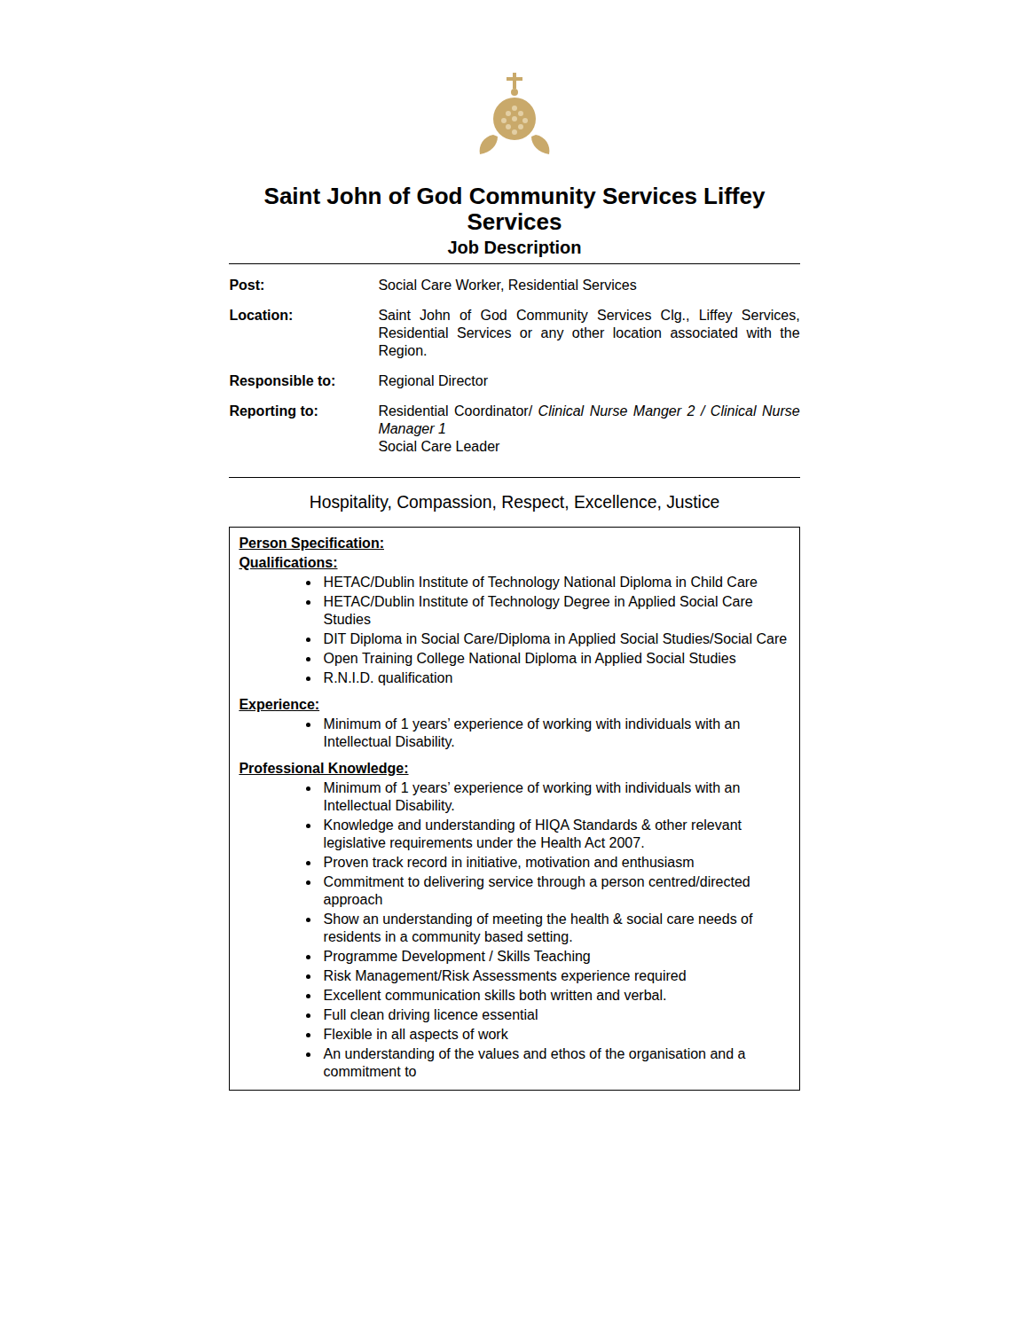Saint John of God Community Services Liffey Services
Job Description
| Post: | Social Care Worker, Residential Services |
| Location: | Saint John of God Community Services Clg., Liffey Services, Residential Services or any other location associated with the Region. |
| Responsible to: | Regional Director |
| Reporting to: | Residential Coordinator/ Clinical Nurse Manger 2 / Clinical Nurse Manager 1 Social Care Leader |
Hospitality, Compassion, Respect, Excellence, Justice
Person Specification:
Qualifications:
HETAC/Dublin Institute of Technology National Diploma in Child Care
HETAC/Dublin Institute of Technology Degree in Applied Social Care Studies
DIT Diploma in Social Care/Diploma in Applied Social Studies/Social Care
Open Training College National Diploma in Applied Social Studies
R.N.I.D. qualification
Experience:
Minimum of 1 years’ experience of working with individuals with an Intellectual Disability.
Professional Knowledge:
Minimum of 1 years’ experience of working with individuals with an Intellectual Disability.
Knowledge and understanding of HIQA Standards & other relevant legislative requirements under the Health Act 2007.
Proven track record in initiative, motivation and enthusiasm
Commitment to delivering service through a person centred/directed approach
Show an understanding of meeting the health & social care needs of residents in a community based setting.
Programme Development / Skills Teaching
Risk Management/Risk Assessments experience required
Excellent communication skills both written and verbal.
Full clean driving licence essential
Flexible in all aspects of work
An understanding of the values and ethos of the organisation and a commitment to